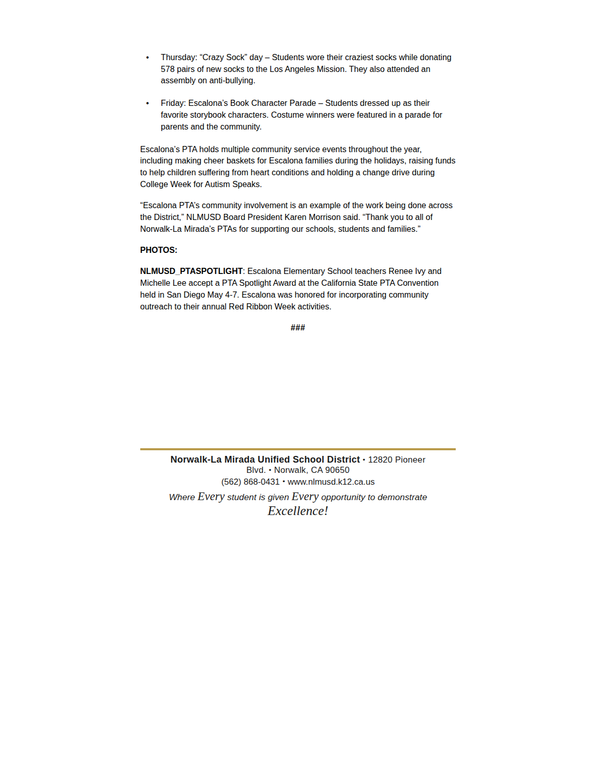Thursday: “Crazy Sock” day – Students wore their craziest socks while donating 578 pairs of new socks to the Los Angeles Mission. They also attended an assembly on anti-bullying.
Friday: Escalona’s Book Character Parade – Students dressed up as their favorite storybook characters. Costume winners were featured in a parade for parents and the community.
Escalona’s PTA holds multiple community service events throughout the year, including making cheer baskets for Escalona families during the holidays, raising funds to help children suffering from heart conditions and holding a change drive during College Week for Autism Speaks.
“Escalona PTA’s community involvement is an example of the work being done across the District,” NLMUSD Board President Karen Morrison said. “Thank you to all of Norwalk-La Mirada’s PTAs for supporting our schools, students and families.”
PHOTOS:
NLMUSD_PTASPOTLIGHT: Escalona Elementary School teachers Renee Ivy and Michelle Lee accept a PTA Spotlight Award at the California State PTA Convention held in San Diego May 4-7. Escalona was honored for incorporating community outreach to their annual Red Ribbon Week activities.
###
Norwalk-La Mirada Unified School District•12820 Pioneer Blvd.•Norwalk, CA 90650
(562) 868-0431•www.nlmusd.k12.ca.us
Where Every student is given Every opportunity to demonstrate Excellence!